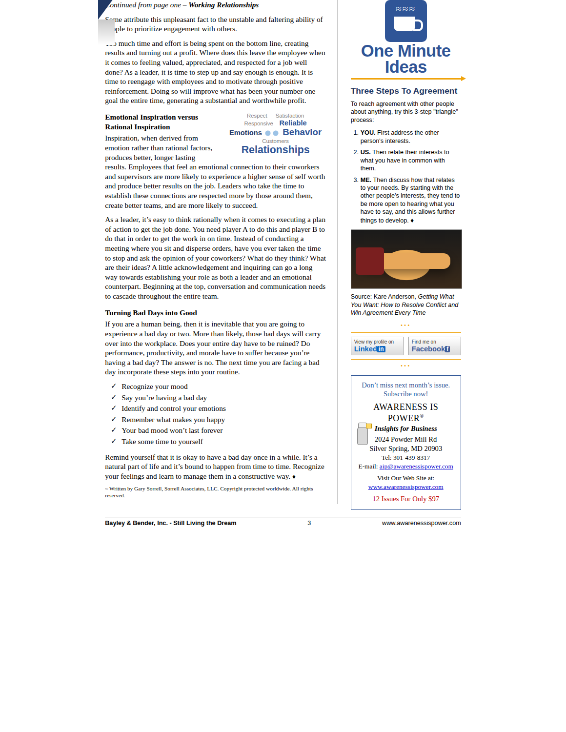Continued from page one – Working Relationships
Some attribute this unpleasant fact to the unstable and faltering ability of people to prioritize engagement with others.
Too much time and effort is being spent on the bottom line, creating results and turning out a profit. Where does this leave the employee when it comes to feeling valued, appreciated, and respected for a job well done? As a leader, it is time to step up and say enough is enough. It is time to reengage with employees and to motivate through positive reinforcement. Doing so will improve what has been your number one goal the entire time, generating a substantial and worthwhile profit.
Respect Satisfaction
Responsive Reliable
Emotions Behavior
Customers
Relationships
Emotional Inspiration versus Rational Inspiration
Inspiration, when derived from emotion rather than rational factors, produces better, longer lasting results. Employees that feel an emotional connection to their coworkers and supervisors are more likely to experience a higher sense of self worth and produce better results on the job. Leaders who take the time to establish these connections are respected more by those around them, create better teams, and are more likely to succeed.
As a leader, it’s easy to think rationally when it comes to executing a plan of action to get the job done. You need player A to do this and player B to do that in order to get the work in on time. Instead of conducting a meeting where you sit and disperse orders, have you ever taken the time to stop and ask the opinion of your coworkers? What do they think? What are their ideas? A little acknowledgement and inquiring can go a long way towards establishing your role as both a leader and an emotional counterpart. Beginning at the top, conversation and communication needs to cascade throughout the entire team.
Turning Bad Days into Good
If you are a human being, then it is inevitable that you are going to experience a bad day or two. More than likely, those bad days will carry over into the workplace. Does your entire day have to be ruined? Do performance, productivity, and morale have to suffer because you’re having a bad day? The answer is no. The next time you are facing a bad day incorporate these steps into your routine.
Recognize your mood
Say you’re having a bad day
Identify and control your emotions
Remember what makes you happy
Your bad mood won’t last forever
Take some time to yourself
Remind yourself that it is okay to have a bad day once in a while. It’s a natural part of life and it’s bound to happen from time to time. Recognize your feelings and learn to manage them in a constructive way. ♦
~ Written by Gary Sorrell, Sorrell Associates, LLC. Copyright protected worldwide. All rights reserved.
≈≈≈
One Minute
Ideas
Three Steps To Agreement
To reach agreement with other people about anything, try this 3-step "triangle" process:
YOU. First address the other person's interests.
US. Then relate their interests to what you have in common with them.
ME. Then discuss how that relates to your needs. By starting with the other people's interests, they tend to be more open to hearing what you have to say, and this allows further things to develop. ♦
Source: Kare Anderson, Getting What You Want: How to Resolve Conflict and Win Agreement Every Time
•••
View my profile on Linkedin
Find me on Facebookf
•••
Don’t miss next month’s issue.
Subscribe now!
AWARENESS IS POWER®
Insights for Business
2024 Powder Mill Rd
Silver Spring, MD 20903
Tel: 301-439-8317
E-mail: aip@awarenessispower.com
Visit Our Web Site at:
www.awarenessispower.com
12 Issues For Only $97
Bayley & Bender, Inc. - Still Living the Dream
3
www.awarenessispower.com